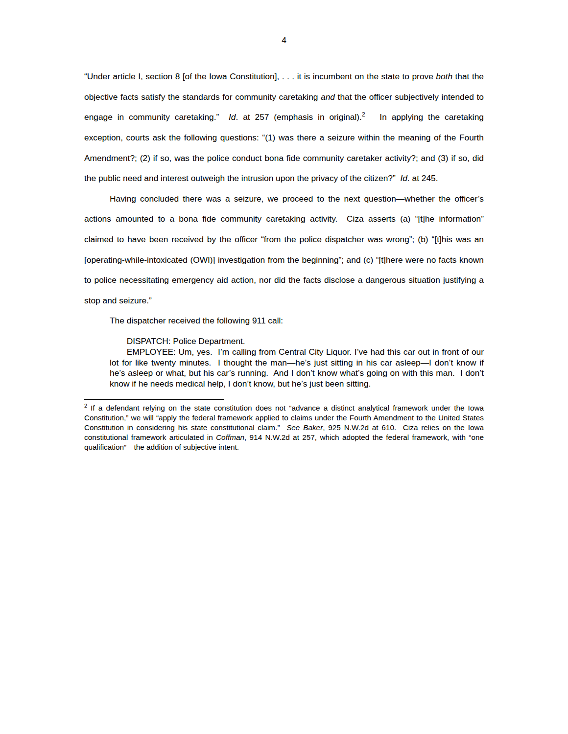4
“Under article I, section 8 [of the Iowa Constitution], . . . it is incumbent on the state to prove both that the objective facts satisfy the standards for community caretaking and that the officer subjectively intended to engage in community caretaking.” Id. at 257 (emphasis in original).2 In applying the caretaking exception, courts ask the following questions: “(1) was there a seizure within the meaning of the Fourth Amendment?; (2) if so, was the police conduct bona fide community caretaker activity?; and (3) if so, did the public need and interest outweigh the intrusion upon the privacy of the citizen?” Id. at 245.
Having concluded there was a seizure, we proceed to the next question—whether the officer’s actions amounted to a bona fide community caretaking activity. Ciza asserts (a) “[t]he information” claimed to have been received by the officer “from the police dispatcher was wrong”; (b) “[t]his was an [operating-while-intoxicated (OWI)] investigation from the beginning”; and (c) “[t]here were no facts known to police necessitating emergency aid action, nor did the facts disclose a dangerous situation justifying a stop and seizure.”
The dispatcher received the following 911 call:
DISPATCH: Police Department.
EMPLOYEE: Um, yes. I’m calling from Central City Liquor. I’ve had this car out in front of our lot for like twenty minutes. I thought the man—he’s just sitting in his car asleep—I don’t know if he’s asleep or what, but his car’s running. And I don’t know what’s going on with this man. I don’t know if he needs medical help, I don’t know, but he’s just been sitting.
2 If a defendant relying on the state constitution does not “advance a distinct analytical framework under the Iowa Constitution,” we will “apply the federal framework applied to claims under the Fourth Amendment to the United States Constitution in considering his state constitutional claim.” See Baker, 925 N.W.2d at 610. Ciza relies on the Iowa constitutional framework articulated in Coffman, 914 N.W.2d at 257, which adopted the federal framework, with “one qualification”—the addition of subjective intent.